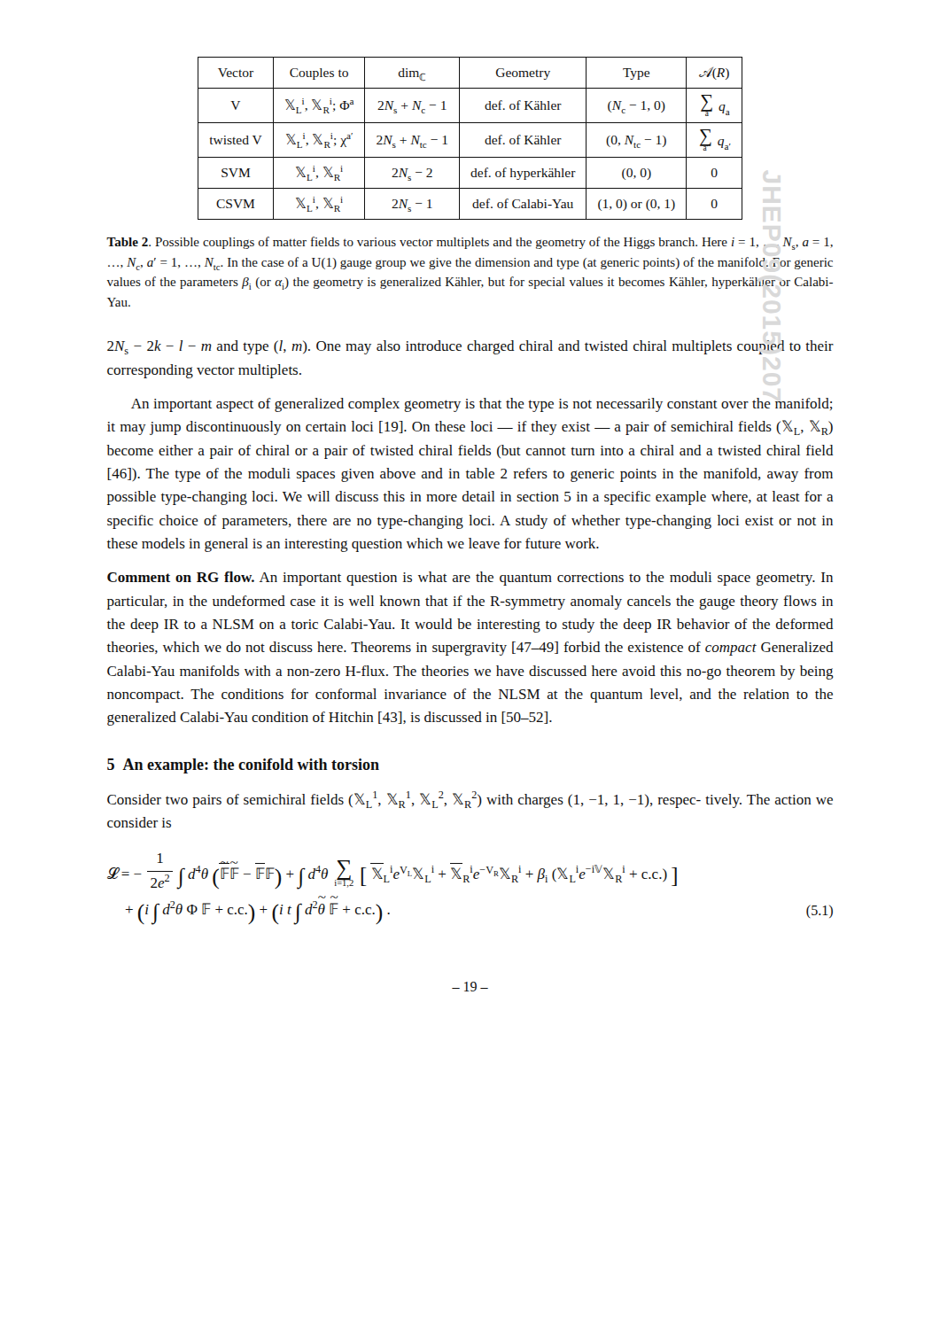JHEP09(2015)207
| Vector | Couples to | dim ℂ | Geometry | Type | 𝒜( R ) |
| --- | --- | --- | --- | --- | --- |
| V | 𝕏 L i , 𝕏 R i ; Φ a | 2 N s + N c − 1 | def. of Kähler | ( N c − 1, 0) | ∑ a q a |
| twisted V | 𝕏 L i , 𝕏 R i ; χ a′ | 2 N s + N tc − 1 | def. of Kähler | (0, N tc − 1) | ∑ a′ q a′ |
| SVM | 𝕏 L i , 𝕏 R i | 2 N s − 2 | def. of hyperkähler | (0, 0) | 0 |
| CSVM | 𝕏 L i , 𝕏 R i | 2 N s − 1 | def. of Calabi-Yau | (1, 0) or (0, 1) | 0 |
Table 2. Possible couplings of matter fields to various vector multiplets and the geometry of the Higgs branch. Here i = 1, …, Ns, a = 1, …, Nc, a′ = 1, …, Ntc. In the case of a U(1) gauge group we give the dimension and type (at generic points) of the manifold. For generic values of the parameters βi (or αi) the geometry is generalized Kähler, but for special values it becomes Kähler, hyperkähler or Calabi-Yau.
2Ns − 2k − l − m and type (l, m). One may also introduce charged chiral and twisted chiral multiplets coupled to their corresponding vector multiplets.
An important aspect of generalized complex geometry is that the type is not necessarily constant over the manifold; it may jump discontinuously on certain loci [19]. On these loci — if they exist — a pair of semichiral fields (𝕏L, 𝕏R) become either a pair of chiral or a pair of twisted chiral fields (but cannot turn into a chiral and a twisted chiral field [46]). The type of the moduli spaces given above and in table 2 refers to generic points in the manifold, away from possible type-changing loci. We will discuss this in more detail in section 5 in a specific example where, at least for a specific choice of parameters, there are no type-changing loci. A study of whether type-changing loci exist or not in these models in general is an interesting question which we leave for future work.
Comment on RG flow. An important question is what are the quantum corrections to the moduli space geometry. In particular, in the undeformed case it is well known that if the R-symmetry anomaly cancels the gauge theory flows in the deep IR to a NLSM on a toric Calabi-Yau. It would be interesting to study the deep IR behavior of the deformed theories, which we do not discuss here. Theorems in supergravity [47–49] forbid the existence of compact Generalized Calabi-Yau manifolds with a non-zero H-flux. The theories we have discussed here avoid this no-go theorem by being noncompact. The conditions for conformal invariance of the NLSM at the quantum level, and the relation to the generalized Calabi-Yau condition of Hitchin [43], is discussed in [50–52].
5 An example: the conifold with torsion
Consider two pairs of semichiral fields (𝕏L1, 𝕏R1, 𝕏L2, 𝕏R2) with charges (1, −1, 1, −1), respec- tively. The action we consider is
𝓛 = − 12e2 ∫ d4θ (𝔽𝔽 − 𝔽𝔽) + ∫ d4θ ∑i=1,2 [ 𝕏LieVL𝕏Li + 𝕏Rie−VR𝕏Ri + βi (𝕏Lie−i𝕍𝕏Ri + c.c.) ]
+ (i ∫ d2θ Φ 𝔽 + c.c.) + (i t ∫ d2θ 𝔽 + c.c.) .
(5.1)
– 19 –